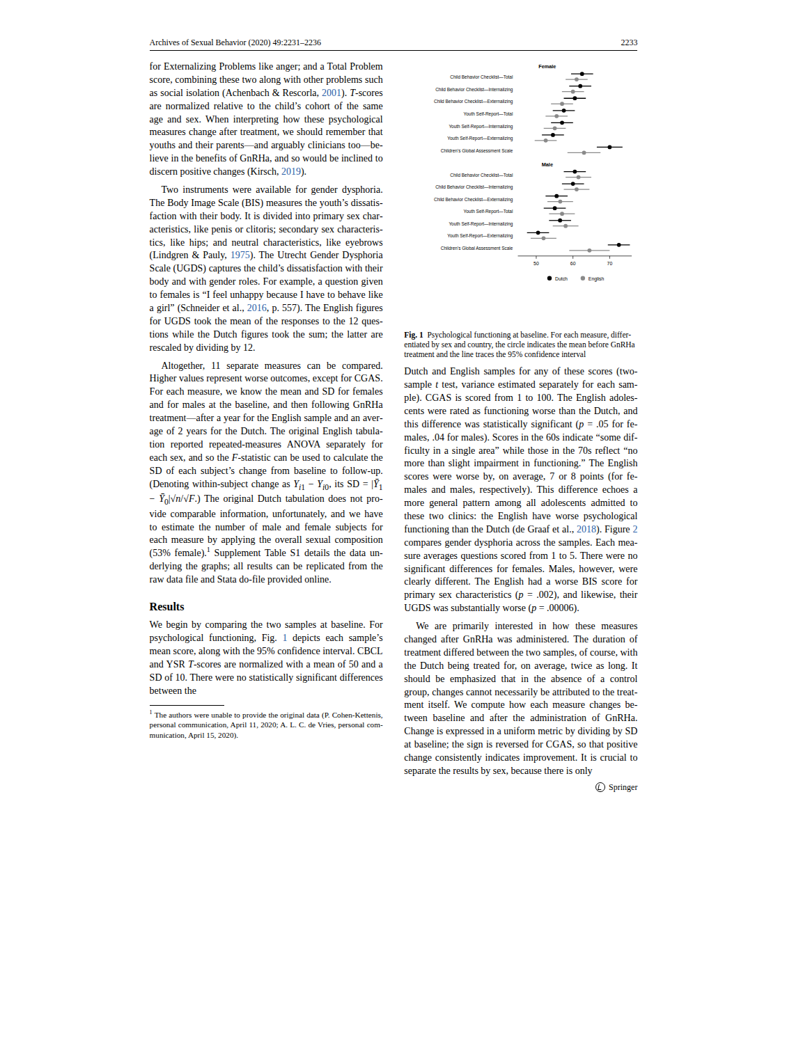Archives of Sexual Behavior (2020) 49:2231–2236
2233
for Externalizing Problems like anger; and a Total Problem score, combining these two along with other problems such as social isolation (Achenbach & Rescorla, 2001). T-scores are normalized relative to the child’s cohort of the same age and sex. When interpreting how these psychological measures change after treatment, we should remember that youths and their parents—and arguably clinicians too—believe in the benefits of GnRHa, and so would be inclined to discern positive changes (Kirsch, 2019).
Two instruments were available for gender dysphoria. The Body Image Scale (BIS) measures the youth’s dissatisfaction with their body. It is divided into primary sex characteristics, like penis or clitoris; secondary sex characteristics, like hips; and neutral characteristics, like eyebrows (Lindgren & Pauly, 1975). The Utrecht Gender Dysphoria Scale (UGDS) captures the child’s dissatisfaction with their body and with gender roles. For example, a question given to females is “I feel unhappy because I have to behave like a girl” (Schneider et al., 2016, p. 557). The English figures for UGDS took the mean of the responses to the 12 questions while the Dutch figures took the sum; the latter are rescaled by dividing by 12.
Altogether, 11 separate measures can be compared. Higher values represent worse outcomes, except for CGAS. For each measure, we know the mean and SD for females and for males at the baseline, and then following GnRHa treatment—after a year for the English sample and an average of 2 years for the Dutch. The original English tabulation reported repeated-measures ANOVA separately for each sex, and so the F-statistic can be used to calculate the SD of each subject’s change from baseline to follow-up. (Denoting within-subject change as Yi1 − Yi0, its SD = |Ȳ1 − Ȳ0|√n/√F.) The original Dutch tabulation does not provide comparable information, unfortunately, and we have to estimate the number of male and female subjects for each measure by applying the overall sexual composition (53% female).1 Supplement Table S1 details the data underlying the graphs; all results can be replicated from the raw data file and Stata do-file provided online.
Results
We begin by comparing the two samples at baseline. For psychological functioning, Fig. 1 depicts each sample’s mean score, along with the 95% confidence interval. CBCL and YSR T-scores are normalized with a mean of 50 and a SD of 10. There were no statistically significant differences between the
1 The authors were unable to provide the original data (P. Cohen-Kettenis, personal communication, April 11, 2020; A. L. C. de Vries, personal communication, April 15, 2020).
Female Child Behavior Checklist—Total Child Behavior Checklist—Internalizing Child Behavior Checklist—Externalizing Youth Self-Report—Total Youth Self-Report—Internalizing Youth Self-Report—Externalizing Children’s Global Assessment Scale Male Child Behavior Checklist—Total Child Behavior Checklist—Internalizing Child Behavior Checklist—Externalizing Youth Self-Report—Total Youth Self-Report—Internalizing Youth Self-Report—Externalizing Children’s Global Assessment Scale 50 60 70 Dutch English
Fig. 1 Psychological functioning at baseline. For each measure, differentiated by sex and country, the circle indicates the mean before GnRHa treatment and the line traces the 95% confidence interval
Dutch and English samples for any of these scores (two-sample t test, variance estimated separately for each sample). CGAS is scored from 1 to 100. The English adolescents were rated as functioning worse than the Dutch, and this difference was statistically significant (p = .05 for females, .04 for males). Scores in the 60s indicate “some difficulty in a single area” while those in the 70s reflect “no more than slight impairment in functioning.” The English scores were worse by, on average, 7 or 8 points (for females and males, respectively). This difference echoes a more general pattern among all adolescents admitted to these two clinics: the English have worse psychological functioning than the Dutch (de Graaf et al., 2018). Figure 2 compares gender dysphoria across the samples. Each measure averages questions scored from 1 to 5. There were no significant differences for females. Males, however, were clearly different. The English had a worse BIS score for primary sex characteristics (p = .002), and likewise, their UGDS was substantially worse (p = .00006).
We are primarily interested in how these measures changed after GnRHa was administered. The duration of treatment differed between the two samples, of course, with the Dutch being treated for, on average, twice as long. It should be emphasized that in the absence of a control group, changes cannot necessarily be attributed to the treatment itself. We compute how each measure changes between baseline and after the administration of GnRHa. Change is expressed in a uniform metric by dividing by SD at baseline; the sign is reversed for CGAS, so that positive change consistently indicates improvement. It is crucial to separate the results by sex, because there is only
Springer